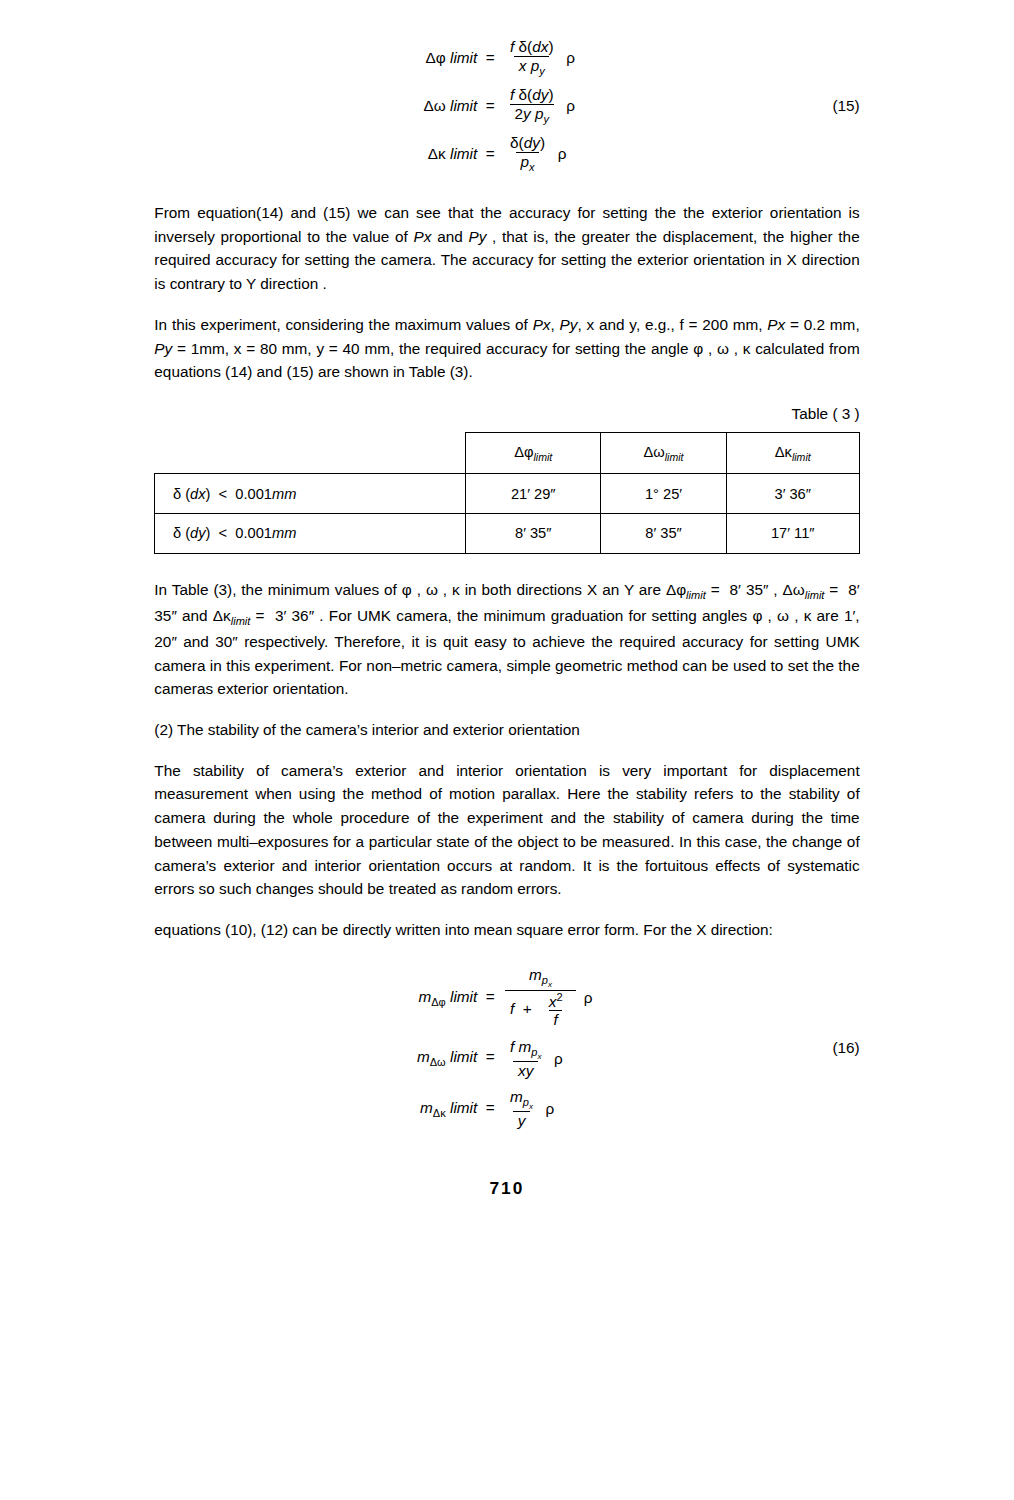Δφ limit = f δ(dx) x py ρ
Δω limit = f δ(dy) 2y py ρ
Δκ limit = δ(dy) px ρ
(15)
From equation(14) and (15) we can see that the accuracy for setting the the exterior orientation is inversely proportional to the value of Px and Py , that is, the greater the displacement, the higher the required accuracy for setting the camera. The accuracy for setting the exterior orientation in X direction is contrary to Y direction .
In this experiment, considering the maximum values of Px, Py, x and y, e.g., f = 200 mm, Px = 0.2 mm, Py = 1mm, x = 80 mm, y = 40 mm, the required accuracy for setting the angle φ , ω , κ calculated from equations (14) and (15) are shown in Table (3).
Table ( 3 )
| | Δφ limit | Δω limit | Δκ limit |
| δ ( dx ) < 0.001 mm | 21′ 29″ | 1° 25′ | 3′ 36″ |
| δ ( dy ) < 0.001 mm | 8′ 35″ | 8′ 35″ | 17′ 11″ |
In Table (3), the minimum values of φ , ω , κ in both directions X an Y are Δφlimit = 8′ 35″ , Δωlimit = 8′ 35″ and Δκlimit = 3′ 36″ . For UMK camera, the minimum graduation for setting angles φ , ω , κ are 1′, 20″ and 30″ respectively. Therefore, it is quit easy to achieve the required accuracy for setting UMK camera in this experiment. For non–metric camera, simple geometric method can be used to set the the cameras exterior orientation.
(2) The stability of the camera’s interior and exterior orientation
The stability of camera’s exterior and interior orientation is very important for displacement measurement when using the method of motion parallax. Here the stability refers to the stability of camera during the whole procedure of the experiment and the stability of camera during the time between multi–exposures for a particular state of the object to be measured. In this case, the change of camera’s exterior and interior orientation occurs at random. It is the fortuitous effects of systematic errors so such changes should be treated as random errors.
equations (10), (12) can be directly written into mean square error form. For the X direction:
mΔφ limit = mpx f + x 2 f ρ
mΔω limit = f mpx xy ρ
mΔκ limit = mpx y ρ
(16)
710